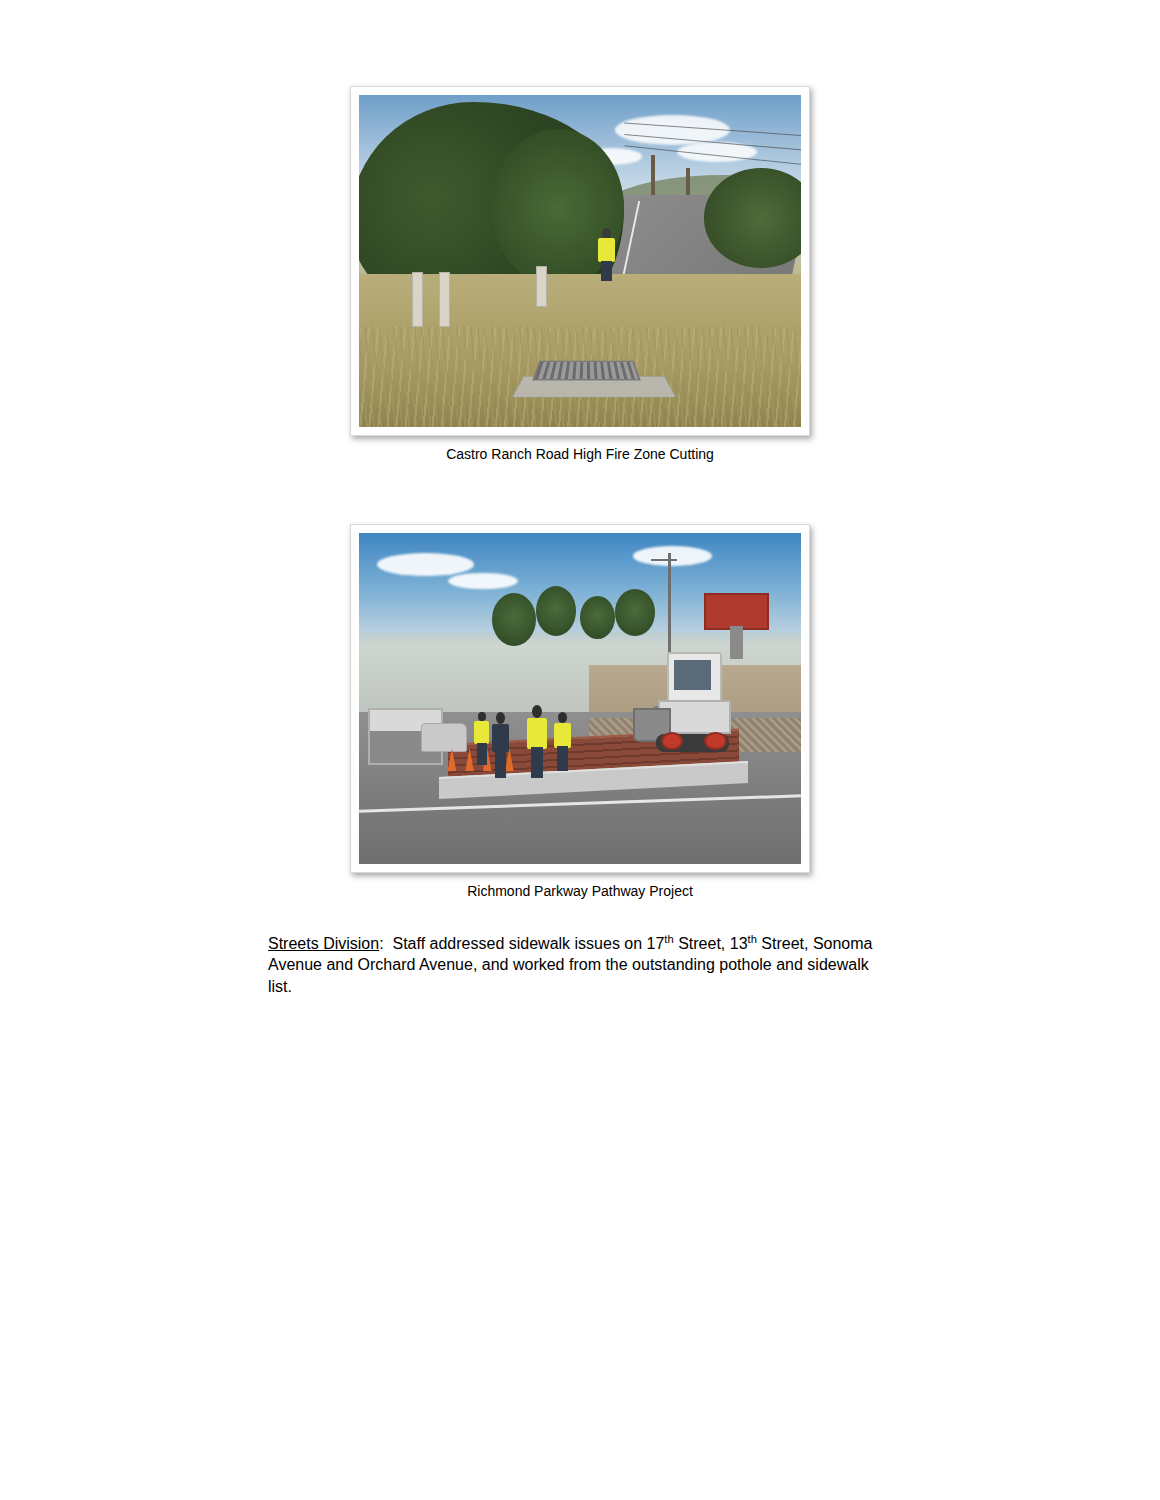Castro Ranch Road High Fire Zone Cutting
Richmond Parkway Pathway Project
Streets Division: Staff addressed sidewalk issues on 17th Street, 13th Street, Sonoma Avenue and Orchard Avenue, and worked from the outstanding pothole and sidewalk list.